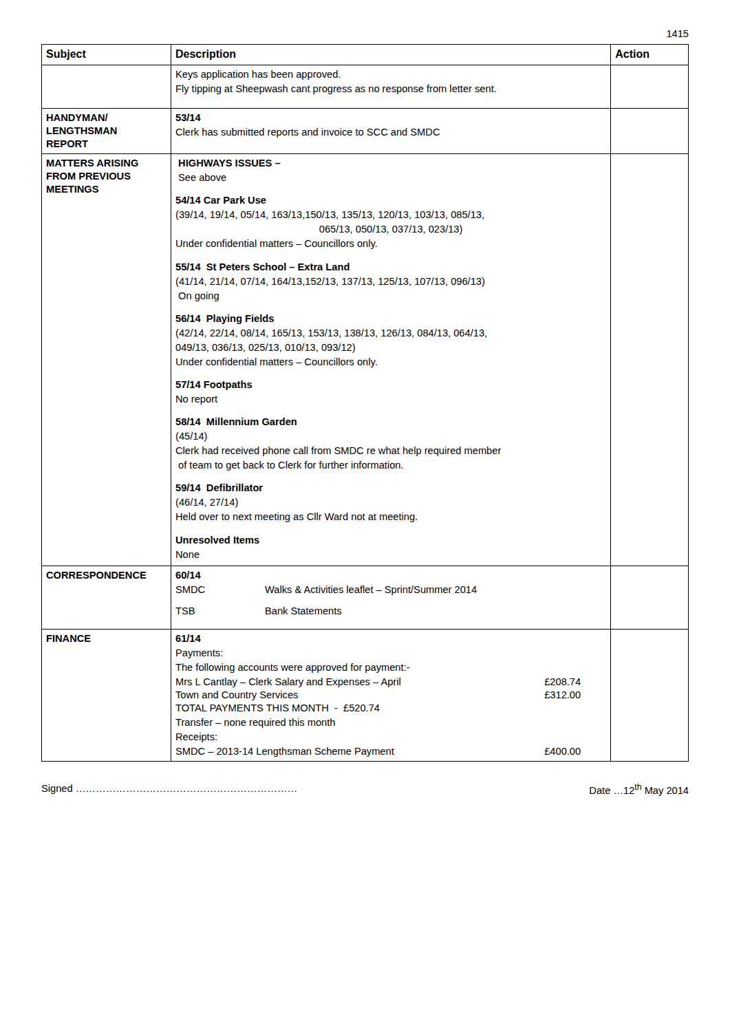1415
| Subject | Description | Action |
| --- | --- | --- |
| | Keys application has been approved. Fly tipping at Sheepwash cant progress as no response from letter sent. | |
| HANDYMAN/ LENGTHSMAN REPORT | 53/14 Clerk has submitted reports and invoice to SCC and SMDC | |
| MATTERS ARISING FROM PREVIOUS MEETINGS | HIGHWAYS ISSUES – See above 54/14 Car Park Use (39/14, 19/14, 05/14, 163/13,150/13, 135/13, 120/13, 103/13, 085/13, 065/13, 050/13, 037/13, 023/13) Under confidential matters – Councillors only. 55/14 St Peters School – Extra Land (41/14, 21/14, 07/14, 164/13,152/13, 137/13, 125/13, 107/13, 096/13) On going 56/14 Playing Fields (42/14, 22/14, 08/14, 165/13, 153/13, 138/13, 126/13, 084/13, 064/13, 049/13, 036/13, 025/13, 010/13, 093/12) Under confidential matters – Councillors only. 57/14 Footpaths No report 58/14 Millennium Garden (45/14) Clerk had received phone call from SMDC re what help required member of team to get back to Clerk for further information. 59/14 Defibrillator (46/14, 27/14) Held over to next meeting as Cllr Ward not at meeting. Unresolved Items None | |
| CORRESPONDENCE | 60/14 SMDC Walks & Activities leaflet – Sprint/Summer 2014 TSB Bank Statements | |
| FINANCE | 61/14 Payments: The following accounts were approved for payment:- Mrs L Cantlay – Clerk Salary and Expenses – April £208.74 Town and Country Services £312.00 TOTAL PAYMENTS THIS MONTH - £520.74 Transfer – none required this month Receipts: SMDC – 2013-14 Lengthsman Scheme Payment £400.00 | |
Signed ………………………………………………………… Date …12th May 2014